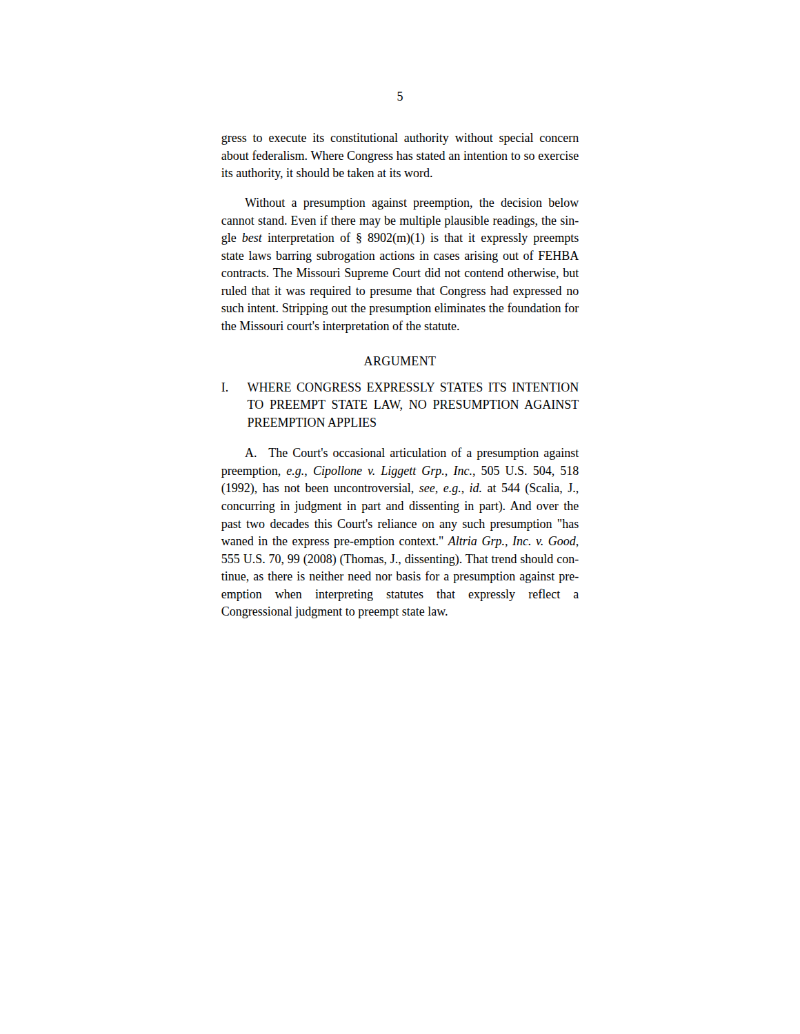5
gress to execute its constitutional authority without special concern about federalism. Where Congress has stated an intention to so exercise its authority, it should be taken at its word.
Without a presumption against preemption, the decision below cannot stand. Even if there may be multiple plausible readings, the single best interpretation of § 8902(m)(1) is that it expressly preempts state laws barring subrogation actions in cases arising out of FEHBA contracts. The Missouri Supreme Court did not contend otherwise, but ruled that it was required to presume that Congress had expressed no such intent. Stripping out the presumption eliminates the foundation for the Missouri court's interpretation of the statute.
ARGUMENT
I. WHERE CONGRESS EXPRESSLY STATES ITS INTENTION TO PREEMPT STATE LAW, NO PRESUMPTION AGAINST PREEMPTION APPLIES
A. The Court's occasional articulation of a presumption against preemption, e.g., Cipollone v. Liggett Grp., Inc., 505 U.S. 504, 518 (1992), has not been uncontroversial, see, e.g., id. at 544 (Scalia, J., concurring in judgment in part and dissenting in part). And over the past two decades this Court's reliance on any such presumption "has waned in the express pre-emption context." Altria Grp., Inc. v. Good, 555 U.S. 70, 99 (2008) (Thomas, J., dissenting). That trend should continue, as there is neither need nor basis for a presumption against preemption when interpreting statutes that expressly reflect a Congressional judgment to preempt state law.